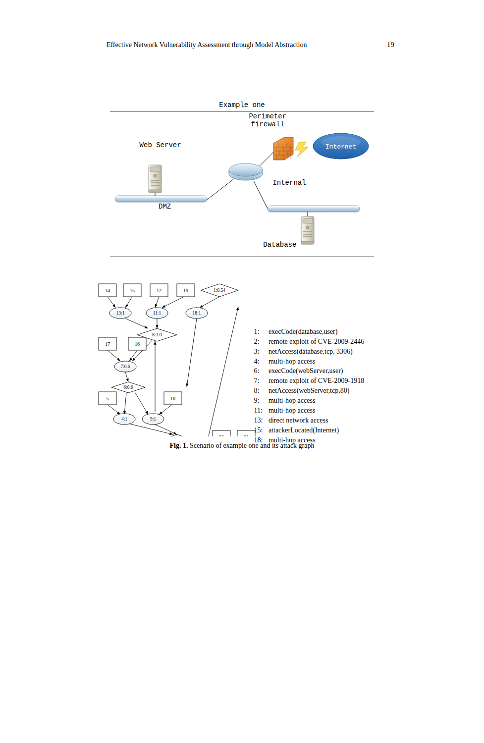Effective Network Vulnerability Assessment through Model Abstraction 19
Example one
Internet
Perimeter
firewall
Web Server
DMZ
Internal
Database
14 15 12 19 17 16 5 10 20 21 1:0.54 8:1.0 6:0.6 3:0.6 13:1 11:1 18:1 7:0.6 4:1 9:1 2:0.9
| 1: | execCode(database,user) |
| 2: | remote exploit of CVE-2009-2446 |
| 3: | netAccess(database,tcp, 3306) |
| 4: | multi-hop access |
| 6: | execCode(webServer,user) |
| 7: | remote exploit of CVE-2009-1918 |
| 8: | netAccess(webServer,tcp,80) |
| 9: | multi-hop access |
| 11: | multi-hop access |
| 13: | direct network access |
| 15: | attackerLocated(Internet) |
| 18: | multi-hop access |
Fig. 1. Scenario of example one and its attack graph